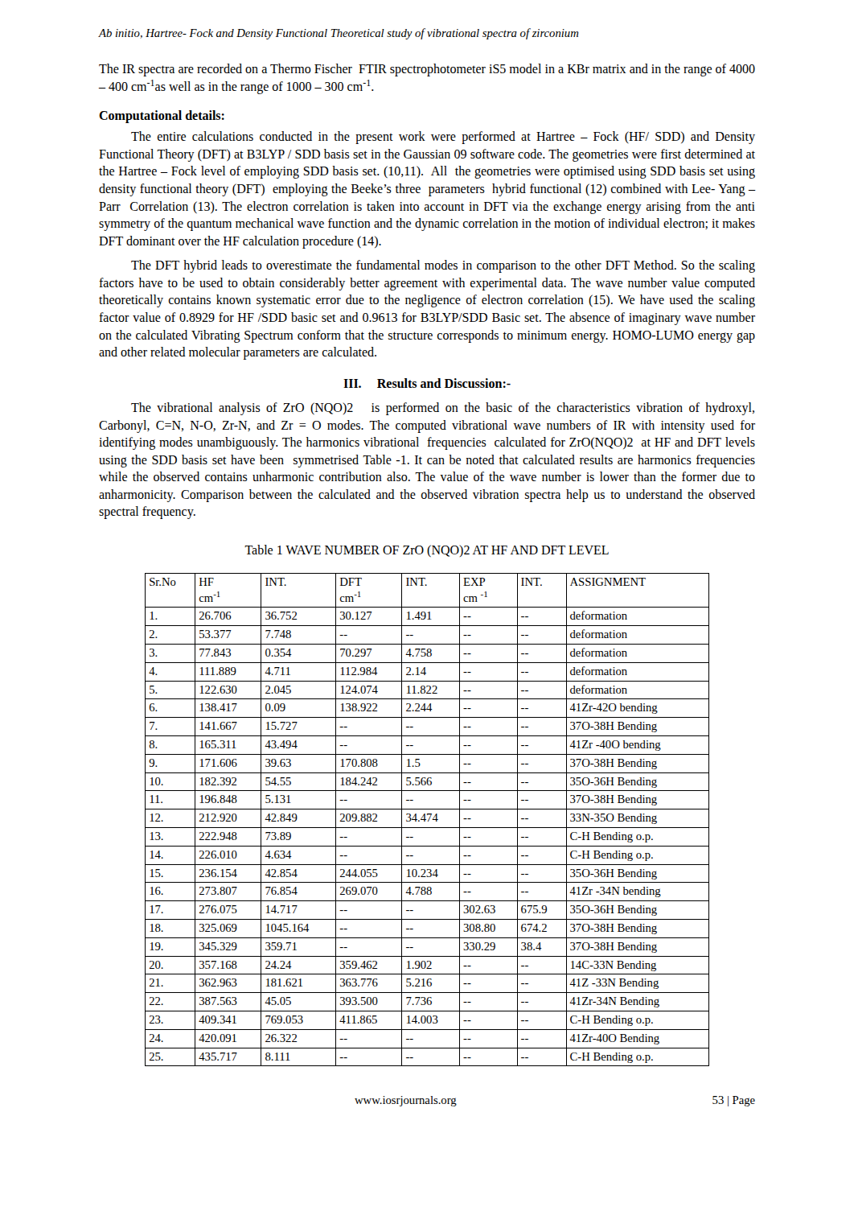Ab initio, Hartree- Fock and Density Functional Theoretical study of vibrational spectra of zirconium
The IR spectra are recorded on a Thermo Fischer FTIR spectrophotometer iS5 model in a KBr matrix and in the range of 4000 – 400 cm-1as well as in the range of 1000 – 300 cm-1.
Computational details:
The entire calculations conducted in the present work were performed at Hartree – Fock (HF/ SDD) and Density Functional Theory (DFT) at B3LYP / SDD basis set in the Gaussian 09 software code. The geometries were first determined at the Hartree – Fock level of employing SDD basis set. (10,11). All the geometries were optimised using SDD basis set using density functional theory (DFT) employing the Beeke’s three parameters hybrid functional (12) combined with Lee- Yang –Parr Correlation (13). The electron correlation is taken into account in DFT via the exchange energy arising from the anti symmetry of the quantum mechanical wave function and the dynamic correlation in the motion of individual electron; it makes DFT dominant over the HF calculation procedure (14).
The DFT hybrid leads to overestimate the fundamental modes in comparison to the other DFT Method. So the scaling factors have to be used to obtain considerably better agreement with experimental data. The wave number value computed theoretically contains known systematic error due to the negligence of electron correlation (15). We have used the scaling factor value of 0.8929 for HF /SDD basic set and 0.9613 for B3LYP/SDD Basic set. The absence of imaginary wave number on the calculated Vibrating Spectrum conform that the structure corresponds to minimum energy. HOMO-LUMO energy gap and other related molecular parameters are calculated.
III. Results and Discussion:-
The vibrational analysis of ZrO (NQO)2 is performed on the basic of the characteristics vibration of hydroxyl, Carbonyl, C=N, N-O, Zr-N, and Zr = O modes. The computed vibrational wave numbers of IR with intensity used for identifying modes unambiguously. The harmonics vibrational frequencies calculated for ZrO(NQO)2 at HF and DFT levels using the SDD basis set have been symmetrised Table -1. It can be noted that calculated results are harmonics frequencies while the observed contains unharmonic contribution also. The value of the wave number is lower than the former due to anharmonicity. Comparison between the calculated and the observed vibration spectra help us to understand the observed spectral frequency.
Table 1 WAVE NUMBER OF ZrO (NQO)2 AT HF AND DFT LEVEL
| Sr.No | HF cm -1 | INT. | DFT cm -1 | INT. | EXP cm -1 | INT. | ASSIGNMENT |
| --- | --- | --- | --- | --- | --- | --- | --- |
| 1. | 26.706 | 36.752 | 30.127 | 1.491 | -- | -- | deformation |
| 2. | 53.377 | 7.748 | -- | -- | -- | -- | deformation |
| 3. | 77.843 | 0.354 | 70.297 | 4.758 | -- | -- | deformation |
| 4. | 111.889 | 4.711 | 112.984 | 2.14 | -- | -- | deformation |
| 5. | 122.630 | 2.045 | 124.074 | 11.822 | -- | -- | deformation |
| 6. | 138.417 | 0.09 | 138.922 | 2.244 | -- | -- | 41Zr-42O bending |
| 7. | 141.667 | 15.727 | -- | -- | -- | -- | 37O-38H Bending |
| 8. | 165.311 | 43.494 | -- | -- | -- | -- | 41Zr -40O bending |
| 9. | 171.606 | 39.63 | 170.808 | 1.5 | -- | -- | 37O-38H Bending |
| 10. | 182.392 | 54.55 | 184.242 | 5.566 | -- | -- | 35O-36H Bending |
| 11. | 196.848 | 5.131 | -- | -- | -- | -- | 37O-38H Bending |
| 12. | 212.920 | 42.849 | 209.882 | 34.474 | -- | -- | 33N-35O Bending |
| 13. | 222.948 | 73.89 | -- | -- | -- | -- | C-H Bending o.p. |
| 14. | 226.010 | 4.634 | -- | -- | -- | -- | C-H Bending o.p. |
| 15. | 236.154 | 42.854 | 244.055 | 10.234 | -- | -- | 35O-36H Bending |
| 16. | 273.807 | 76.854 | 269.070 | 4.788 | -- | -- | 41Zr -34N bending |
| 17. | 276.075 | 14.717 | -- | -- | 302.63 | 675.9 | 35O-36H Bending |
| 18. | 325.069 | 1045.164 | -- | -- | 308.80 | 674.2 | 37O-38H Bending |
| 19. | 345.329 | 359.71 | -- | -- | 330.29 | 38.4 | 37O-38H Bending |
| 20. | 357.168 | 24.24 | 359.462 | 1.902 | -- | -- | 14C-33N Bending |
| 21. | 362.963 | 181.621 | 363.776 | 5.216 | -- | -- | 41Z -33N Bending |
| 22. | 387.563 | 45.05 | 393.500 | 7.736 | -- | -- | 41Zr-34N Bending |
| 23. | 409.341 | 769.053 | 411.865 | 14.003 | -- | -- | C-H Bending o.p. |
| 24. | 420.091 | 26.322 | -- | -- | -- | -- | 41Zr-40O Bending |
| 25. | 435.717 | 8.111 | -- | -- | -- | -- | C-H Bending o.p. |
www.iosrjournals.org 53 | Page